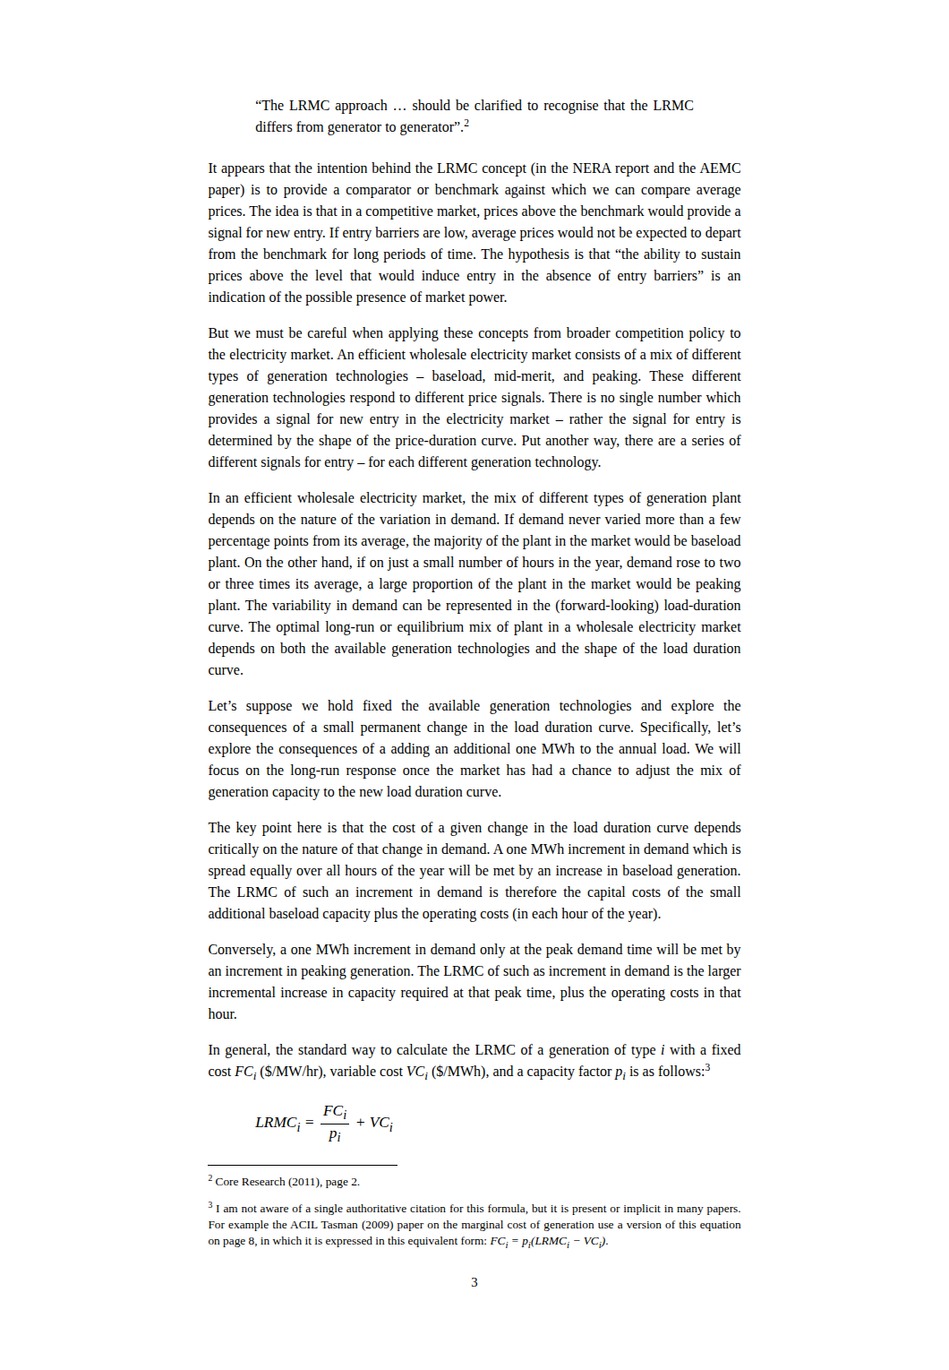“The LRMC approach … should be clarified to recognise that the LRMC differs from generator to generator”.2
It appears that the intention behind the LRMC concept (in the NERA report and the AEMC paper) is to provide a comparator or benchmark against which we can compare average prices. The idea is that in a competitive market, prices above the benchmark would provide a signal for new entry. If entry barriers are low, average prices would not be expected to depart from the benchmark for long periods of time. The hypothesis is that “the ability to sustain prices above the level that would induce entry in the absence of entry barriers” is an indication of the possible presence of market power.
But we must be careful when applying these concepts from broader competition policy to the electricity market. An efficient wholesale electricity market consists of a mix of different types of generation technologies – baseload, mid-merit, and peaking. These different generation technologies respond to different price signals. There is no single number which provides a signal for new entry in the electricity market – rather the signal for entry is determined by the shape of the price-duration curve. Put another way, there are a series of different signals for entry – for each different generation technology.
In an efficient wholesale electricity market, the mix of different types of generation plant depends on the nature of the variation in demand. If demand never varied more than a few percentage points from its average, the majority of the plant in the market would be baseload plant. On the other hand, if on just a small number of hours in the year, demand rose to two or three times its average, a large proportion of the plant in the market would be peaking plant. The variability in demand can be represented in the (forward-looking) load-duration curve. The optimal long-run or equilibrium mix of plant in a wholesale electricity market depends on both the available generation technologies and the shape of the load duration curve.
Let’s suppose we hold fixed the available generation technologies and explore the consequences of a small permanent change in the load duration curve. Specifically, let’s explore the consequences of a adding an additional one MWh to the annual load. We will focus on the long-run response once the market has had a chance to adjust the mix of generation capacity to the new load duration curve.
The key point here is that the cost of a given change in the load duration curve depends critically on the nature of that change in demand. A one MWh increment in demand which is spread equally over all hours of the year will be met by an increase in baseload generation. The LRMC of such an increment in demand is therefore the capital costs of the small additional baseload capacity plus the operating costs (in each hour of the year).
Conversely, a one MWh increment in demand only at the peak demand time will be met by an increment in peaking generation. The LRMC of such as increment in demand is the larger incremental increase in capacity required at that peak time, plus the operating costs in that hour.
In general, the standard way to calculate the LRMC of a generation of type i with a fixed cost FCi ($/MW/hr), variable cost VCi ($/MWh), and a capacity factor pi is as follows:3
LRMCi = FCi pi + VCi
2 Core Research (2011), page 2.
3 I am not aware of a single authoritative citation for this formula, but it is present or implicit in many papers. For example the ACIL Tasman (2009) paper on the marginal cost of generation use a version of this equation on page 8, in which it is expressed in this equivalent form: FCi = pi(LRMCi − VCi).
3